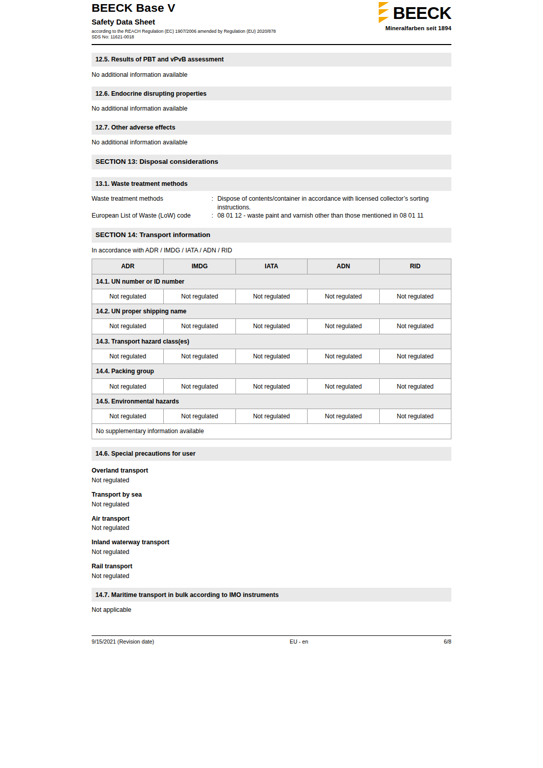BEECK Base V
Safety Data Sheet
according to the REACH Regulation (EC) 1907/2006 amended by Regulation (EU) 2020/878
SDS No: 11621-0018
BEECK
Mineralfarben seit 1894
12.5. Results of PBT and vPvB assessment
No additional information available
12.6. Endocrine disrupting properties
No additional information available
12.7. Other adverse effects
No additional information available
SECTION 13: Disposal considerations
13.1. Waste treatment methods
Waste treatment methods
:
Dispose of contents/container in accordance with licensed collector’s sorting instructions.
European List of Waste (LoW) code
:
08 01 12 - waste paint and varnish other than those mentioned in 08 01 11
SECTION 14: Transport information
In accordance with ADR / IMDG / IATA / ADN / RID
| ADR | IMDG | IATA | ADN | RID |
| --- | --- | --- | --- | --- |
| 14.1. UN number or ID number |
| Not regulated | Not regulated | Not regulated | Not regulated | Not regulated |
| 14.2. UN proper shipping name |
| Not regulated | Not regulated | Not regulated | Not regulated | Not regulated |
| 14.3. Transport hazard class(es) |
| Not regulated | Not regulated | Not regulated | Not regulated | Not regulated |
| 14.4. Packing group |
| Not regulated | Not regulated | Not regulated | Not regulated | Not regulated |
| 14.5. Environmental hazards |
| Not regulated | Not regulated | Not regulated | Not regulated | Not regulated |
| No supplementary information available |
14.6. Special precautions for user
Overland transport
Not regulated
Transport by sea
Not regulated
Air transport
Not regulated
Inland waterway transport
Not regulated
Rail transport
Not regulated
14.7. Maritime transport in bulk according to IMO instruments
Not applicable
9/15/2021 (Revision date)
EU - en
6/8